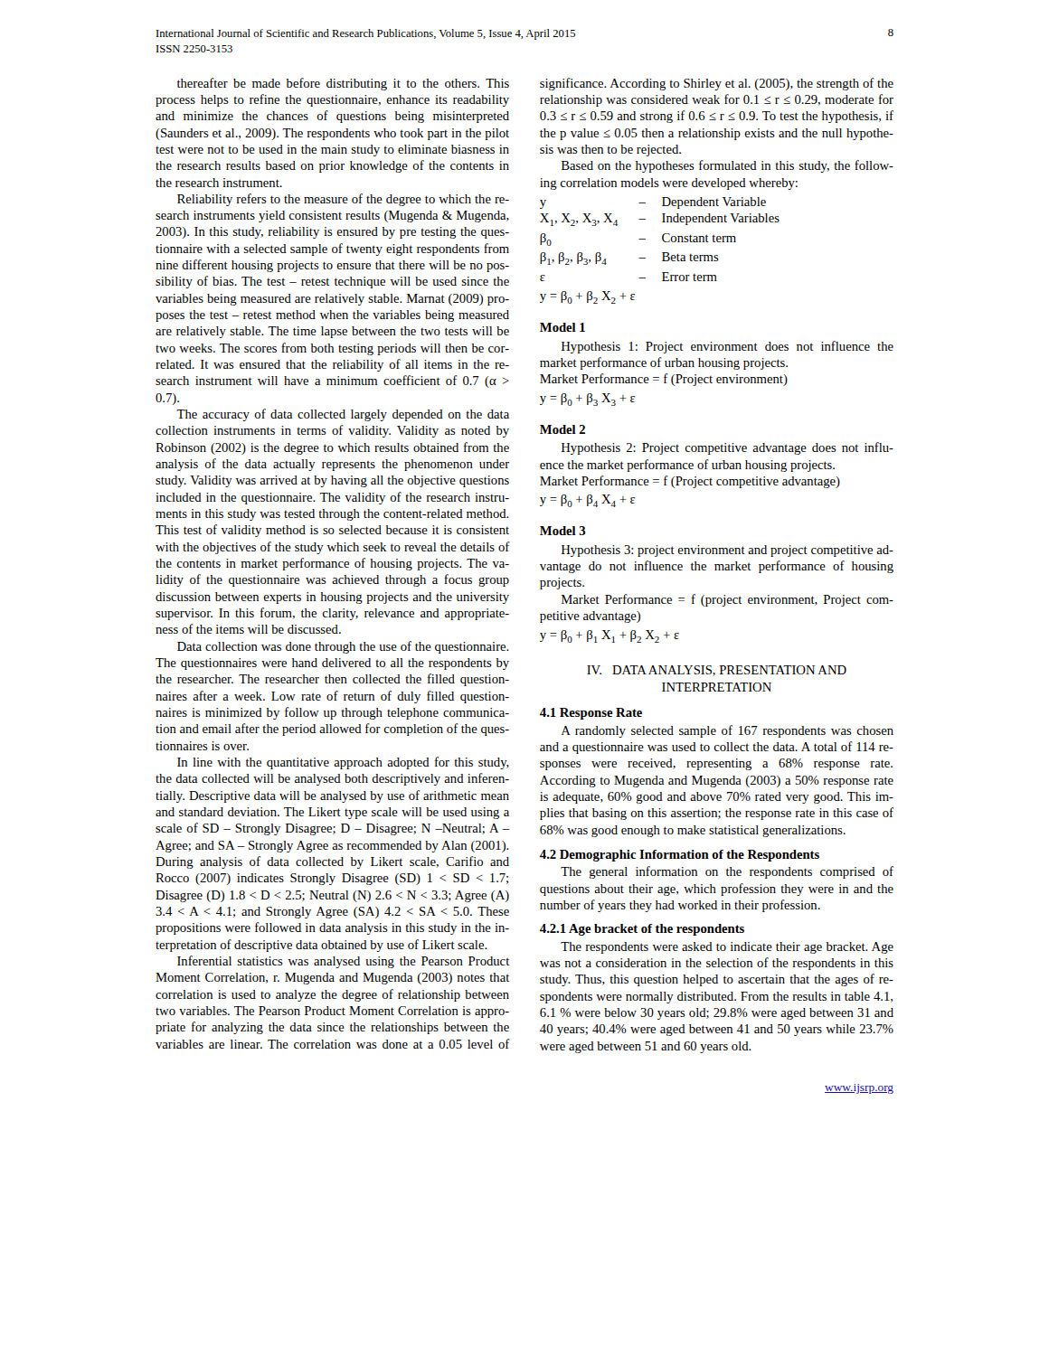International Journal of Scientific and Research Publications, Volume 5, Issue 4, April 2015
ISSN 2250-3153
8
thereafter be made before distributing it to the others. This process helps to refine the questionnaire, enhance its readability and minimize the chances of questions being misinterpreted (Saunders et al., 2009). The respondents who took part in the pilot test were not to be used in the main study to eliminate biasness in the research results based on prior knowledge of the contents in the research instrument.
Reliability refers to the measure of the degree to which the research instruments yield consistent results (Mugenda & Mugenda, 2003). In this study, reliability is ensured by pre testing the questionnaire with a selected sample of twenty eight respondents from nine different housing projects to ensure that there will be no possibility of bias. The test – retest technique will be used since the variables being measured are relatively stable. Marnat (2009) proposes the test – retest method when the variables being measured are relatively stable. The time lapse between the two tests will be two weeks. The scores from both testing periods will then be correlated. It was ensured that the reliability of all items in the research instrument will have a minimum coefficient of 0.7 (α > 0.7).
The accuracy of data collected largely depended on the data collection instruments in terms of validity. Validity as noted by Robinson (2002) is the degree to which results obtained from the analysis of the data actually represents the phenomenon under study. Validity was arrived at by having all the objective questions included in the questionnaire. The validity of the research instruments in this study was tested through the content-related method. This test of validity method is so selected because it is consistent with the objectives of the study which seek to reveal the details of the contents in market performance of housing projects. The validity of the questionnaire was achieved through a focus group discussion between experts in housing projects and the university supervisor. In this forum, the clarity, relevance and appropriateness of the items will be discussed.
Data collection was done through the use of the questionnaire. The questionnaires were hand delivered to all the respondents by the researcher. The researcher then collected the filled questionnaires after a week. Low rate of return of duly filled questionnaires is minimized by follow up through telephone communication and email after the period allowed for completion of the questionnaires is over.
In line with the quantitative approach adopted for this study, the data collected will be analysed both descriptively and inferentially. Descriptive data will be analysed by use of arithmetic mean and standard deviation. The Likert type scale will be used using a scale of SD – Strongly Disagree; D – Disagree; N –Neutral; A – Agree; and SA – Strongly Agree as recommended by Alan (2001). During analysis of data collected by Likert scale, Carifio and Rocco (2007) indicates Strongly Disagree (SD) 1 < SD < 1.7; Disagree (D) 1.8 < D < 2.5; Neutral (N) 2.6 < N < 3.3; Agree (A) 3.4 < A < 4.1; and Strongly Agree (SA) 4.2 < SA < 5.0. These propositions were followed in data analysis in this study in the interpretation of descriptive data obtained by use of Likert scale.
Inferential statistics was analysed using the Pearson Product Moment Correlation, r. Mugenda and Mugenda (2003) notes that correlation is used to analyze the degree of relationship between two variables. The Pearson Product Moment Correlation is appropriate for analyzing the data since the relationships between the variables are linear. The correlation was done at a 0.05 level of significance. According to Shirley et al. (2005), the strength of the relationship was considered weak for 0.1 ≤ r ≤ 0.29, moderate for 0.3 ≤ r ≤ 0.59 and strong if 0.6 ≤ r ≤ 0.9. To test the hypothesis, if the p value ≤ 0.05 then a relationship exists and the null hypothesis was then to be rejected.
Based on the hypotheses formulated in this study, the following correlation models were developed whereby:
| y | – | Dependent Variable |
| X 1 , X 2 , X 3 , X 4 | – | Independent Variables |
| β 0 | – | Constant term |
| β 1 , β 2 , β 3 , β 4 | – | Beta terms |
| ε | – | Error term |
y = β0 + β2 X2 + ε
Model 1
Hypothesis 1: Project environment does not influence the market performance of urban housing projects.
Market Performance = f (Project environment)
y = β0 + β3 X3 + ε
Model 2
Hypothesis 2: Project competitive advantage does not influence the market performance of urban housing projects.
Market Performance = f (Project competitive advantage)
y = β0 + β4 X4 + ε
Model 3
Hypothesis 3: project environment and project competitive advantage do not influence the market performance of housing projects.
Market Performance = f (project environment, Project competitive advantage)
y = β0 + β1 X1 + β2 X2 + ε
IV. Data Analysis, Presentation and Interpretation
4.1 Response Rate
A randomly selected sample of 167 respondents was chosen and a questionnaire was used to collect the data. A total of 114 responses were received, representing a 68% response rate. According to Mugenda and Mugenda (2003) a 50% response rate is adequate, 60% good and above 70% rated very good. This implies that basing on this assertion; the response rate in this case of 68% was good enough to make statistical generalizations.
4.2 Demographic Information of the Respondents
The general information on the respondents comprised of questions about their age, which profession they were in and the number of years they had worked in their profession.
4.2.1 Age bracket of the respondents
The respondents were asked to indicate their age bracket. Age was not a consideration in the selection of the respondents in this study. Thus, this question helped to ascertain that the ages of respondents were normally distributed. From the results in table 4.1, 6.1 % were below 30 years old; 29.8% were aged between 31 and 40 years; 40.4% were aged between 41 and 50 years while 23.7% were aged between 51 and 60 years old.
www.ijsrp.org